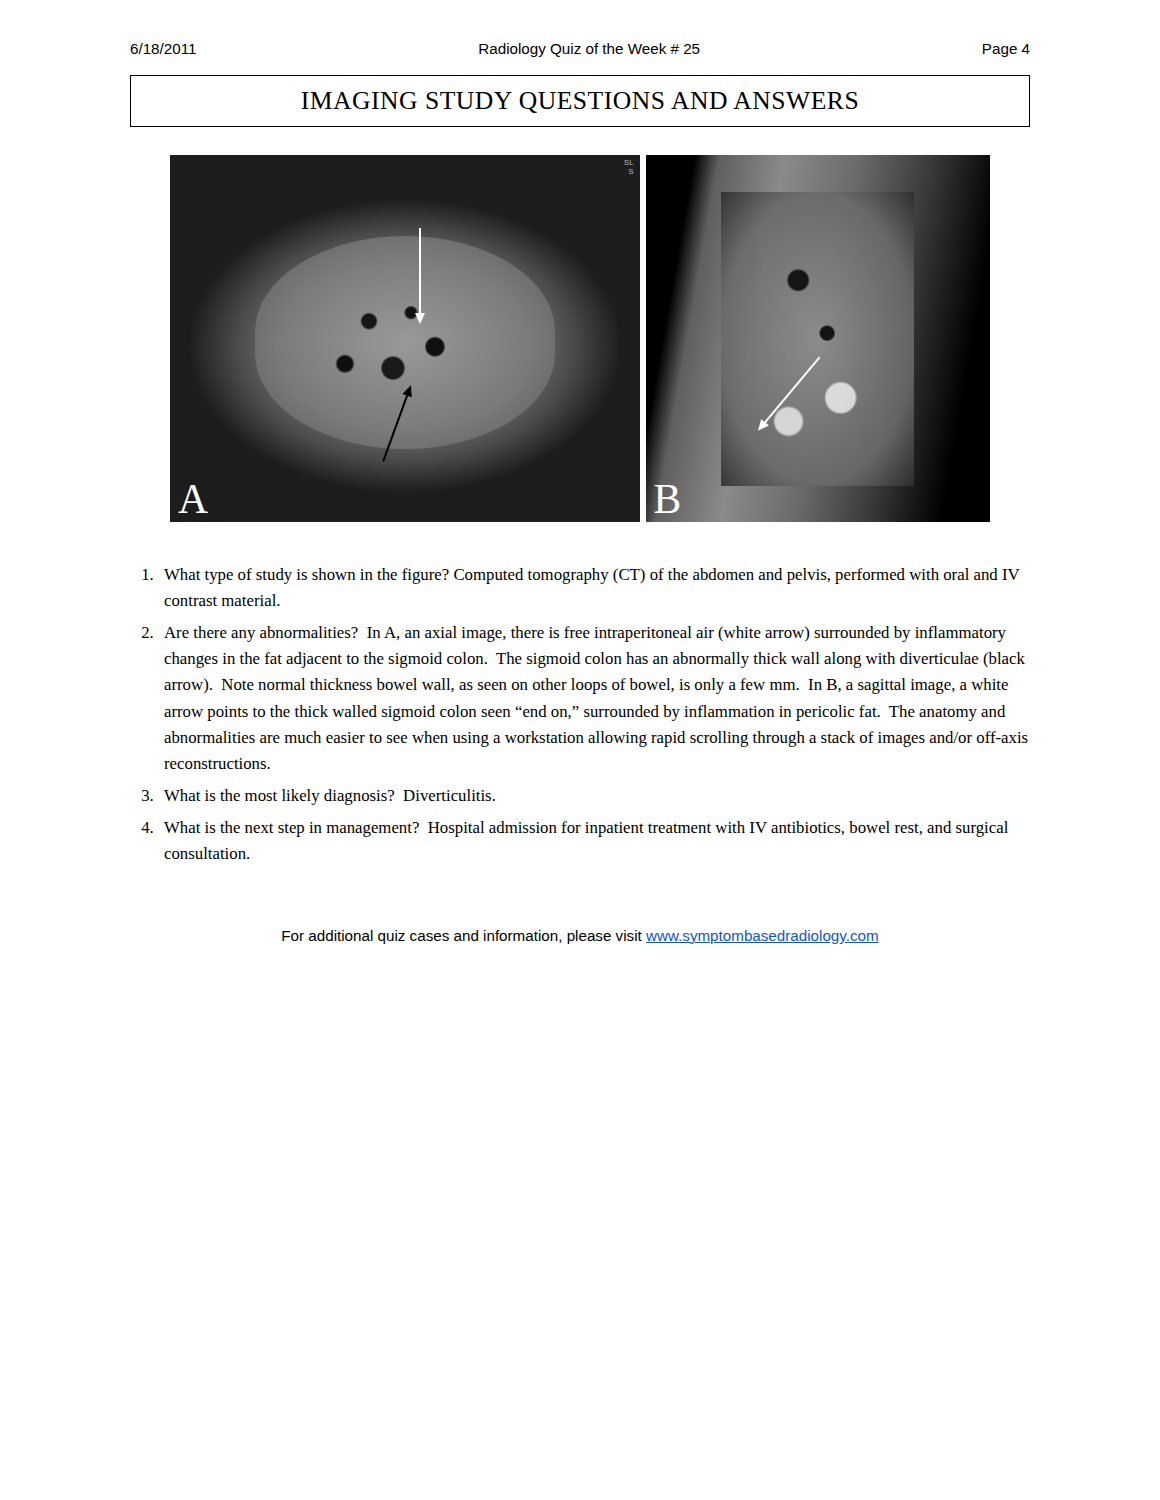6/18/2011 Radiology Quiz of the Week # 25 Page 4
IMAGING STUDY QUESTIONS AND ANSWERS
SL
S
A
B
What type of study is shown in the figure? Computed tomography (CT) of the abdomen and pelvis, performed with oral and IV contrast material.
Are there any abnormalities? In A, an axial image, there is free intraperitoneal air (white arrow) surrounded by inflammatory changes in the fat adjacent to the sigmoid colon. The sigmoid colon has an abnormally thick wall along with diverticulae (black arrow). Note normal thickness bowel wall, as seen on other loops of bowel, is only a few mm. In B, a sagittal image, a white arrow points to the thick walled sigmoid colon seen “end on,” surrounded by inflammation in pericolic fat. The anatomy and abnormalities are much easier to see when using a workstation allowing rapid scrolling through a stack of images and/or off-axis reconstructions.
What is the most likely diagnosis? Diverticulitis.
What is the next step in management? Hospital admission for inpatient treatment with IV antibiotics, bowel rest, and surgical consultation.
For additional quiz cases and information, please visit www.symptombasedradiology.com